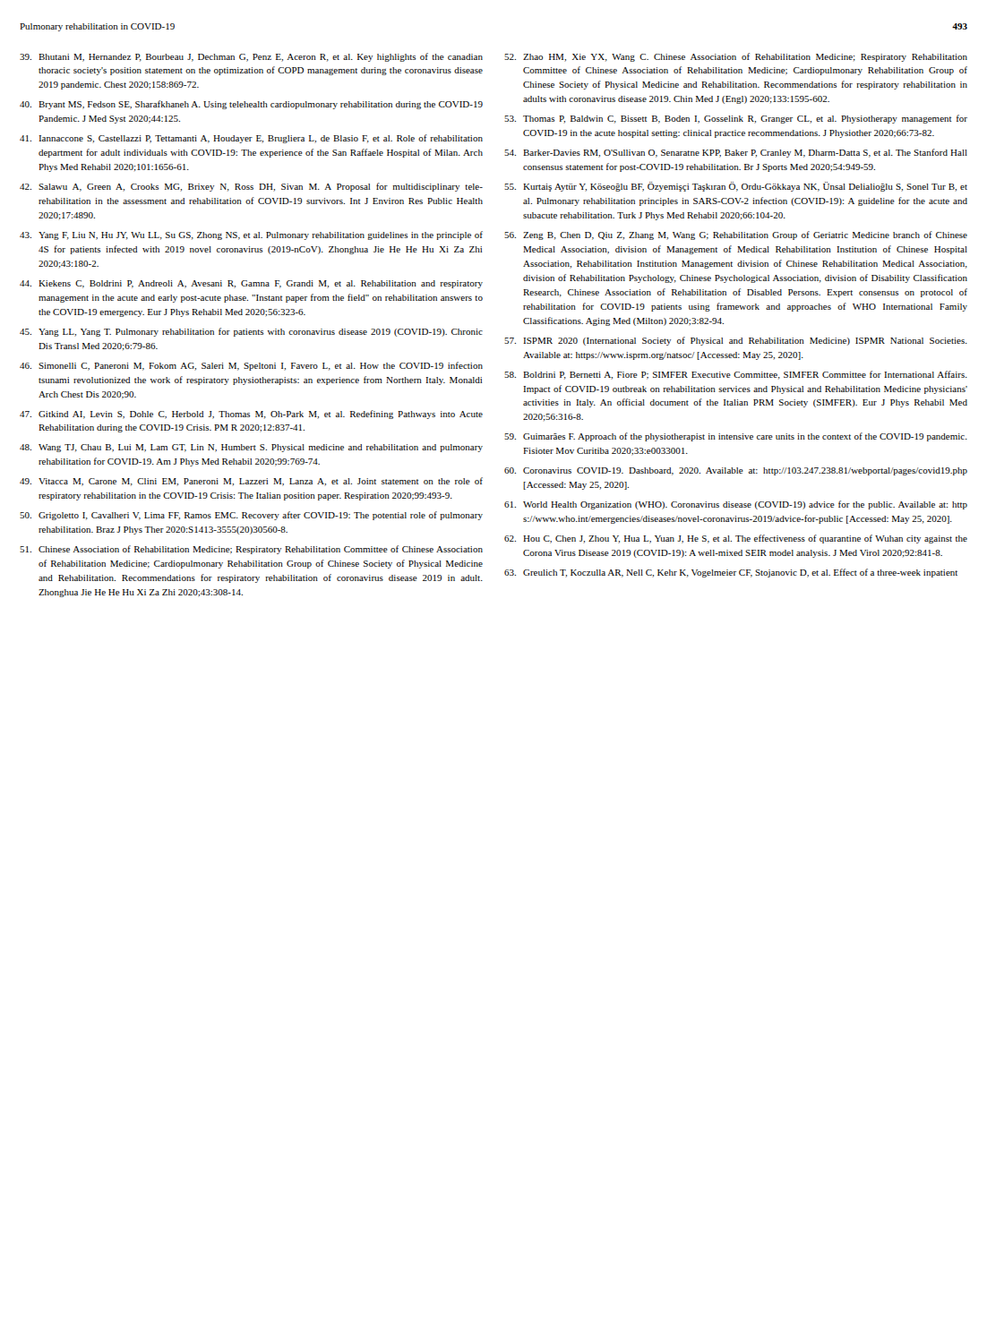Pulmonary rehabilitation in COVID-19 493
39. Bhutani M, Hernandez P, Bourbeau J, Dechman G, Penz E, Aceron R, et al. Key highlights of the canadian thoracic society's position statement on the optimization of COPD management during the coronavirus disease 2019 pandemic. Chest 2020;158:869-72.
40. Bryant MS, Fedson SE, Sharafkhaneh A. Using telehealth cardiopulmonary rehabilitation during the COVID-19 Pandemic. J Med Syst 2020;44:125.
41. Iannaccone S, Castellazzi P, Tettamanti A, Houdayer E, Brugliera L, de Blasio F, et al. Role of rehabilitation department for adult individuals with COVID-19: The experience of the San Raffaele Hospital of Milan. Arch Phys Med Rehabil 2020;101:1656-61.
42. Salawu A, Green A, Crooks MG, Brixey N, Ross DH, Sivan M. A Proposal for multidisciplinary tele-rehabilitation in the assessment and rehabilitation of COVID-19 survivors. Int J Environ Res Public Health 2020;17:4890.
43. Yang F, Liu N, Hu JY, Wu LL, Su GS, Zhong NS, et al. Pulmonary rehabilitation guidelines in the principle of 4S for patients infected with 2019 novel coronavirus (2019-nCoV). Zhonghua Jie He He Hu Xi Za Zhi 2020;43:180-2.
44. Kiekens C, Boldrini P, Andreoli A, Avesani R, Gamna F, Grandi M, et al. Rehabilitation and respiratory management in the acute and early post-acute phase. "Instant paper from the field" on rehabilitation answers to the COVID-19 emergency. Eur J Phys Rehabil Med 2020;56:323-6.
45. Yang LL, Yang T. Pulmonary rehabilitation for patients with coronavirus disease 2019 (COVID-19). Chronic Dis Transl Med 2020;6:79-86.
46. Simonelli C, Paneroni M, Fokom AG, Saleri M, Speltoni I, Favero L, et al. How the COVID-19 infection tsunami revolutionized the work of respiratory physiotherapists: an experience from Northern Italy. Monaldi Arch Chest Dis 2020;90.
47. Gitkind AI, Levin S, Dohle C, Herbold J, Thomas M, Oh-Park M, et al. Redefining Pathways into Acute Rehabilitation during the COVID-19 Crisis. PM R 2020;12:837-41.
48. Wang TJ, Chau B, Lui M, Lam GT, Lin N, Humbert S. Physical medicine and rehabilitation and pulmonary rehabilitation for COVID-19. Am J Phys Med Rehabil 2020;99:769-74.
49. Vitacca M, Carone M, Clini EM, Paneroni M, Lazzeri M, Lanza A, et al. Joint statement on the role of respiratory rehabilitation in the COVID-19 Crisis: The Italian position paper. Respiration 2020;99:493-9.
50. Grigoletto I, Cavalheri V, Lima FF, Ramos EMC. Recovery after COVID-19: The potential role of pulmonary rehabilitation. Braz J Phys Ther 2020:S1413-3555(20)30560-8.
51. Chinese Association of Rehabilitation Medicine; Respiratory Rehabilitation Committee of Chinese Association of Rehabilitation Medicine; Cardiopulmonary Rehabilitation Group of Chinese Society of Physical Medicine and Rehabilitation. Recommendations for respiratory rehabilitation of coronavirus disease 2019 in adult. Zhonghua Jie He He Hu Xi Za Zhi 2020;43:308-14.
52. Zhao HM, Xie YX, Wang C. Chinese Association of Rehabilitation Medicine; Respiratory Rehabilitation Committee of Chinese Association of Rehabilitation Medicine; Cardiopulmonary Rehabilitation Group of Chinese Society of Physical Medicine and Rehabilitation. Recommendations for respiratory rehabilitation in adults with coronavirus disease 2019. Chin Med J (Engl) 2020;133:1595-602.
53. Thomas P, Baldwin C, Bissett B, Boden I, Gosselink R, Granger CL, et al. Physiotherapy management for COVID-19 in the acute hospital setting: clinical practice recommendations. J Physiother 2020;66:73-82.
54. Barker-Davies RM, O'Sullivan O, Senaratne KPP, Baker P, Cranley M, Dharm-Datta S, et al. The Stanford Hall consensus statement for post-COVID-19 rehabilitation. Br J Sports Med 2020;54:949-59.
55. Kurtaiş Aytür Y, Köseoğlu BF, Özyemişçi Taşkıran Ö, Ordu-Gökkaya NK, Ünsal Delialioğlu S, Sonel Tur B, et al. Pulmonary rehabilitation principles in SARS-COV-2 infection (COVID-19): A guideline for the acute and subacute rehabilitation. Turk J Phys Med Rehabil 2020;66:104-20.
56. Zeng B, Chen D, Qiu Z, Zhang M, Wang G; Rehabilitation Group of Geriatric Medicine branch of Chinese Medical Association, division of Management of Medical Rehabilitation Institution of Chinese Hospital Association, Rehabilitation Institution Management division of Chinese Rehabilitation Medical Association, division of Rehabilitation Psychology, Chinese Psychological Association, division of Disability Classification Research, Chinese Association of Rehabilitation of Disabled Persons. Expert consensus on protocol of rehabilitation for COVID-19 patients using framework and approaches of WHO International Family Classifications. Aging Med (Milton) 2020;3:82-94.
57. ISPMR 2020 (International Society of Physical and Rehabilitation Medicine) ISPMR National Societies. Available at: https://www.isprm.org/natsoc/ [Accessed: May 25, 2020].
58. Boldrini P, Bernetti A, Fiore P; SIMFER Executive Committee, SIMFER Committee for International Affairs. Impact of COVID-19 outbreak on rehabilitation services and Physical and Rehabilitation Medicine physicians' activities in Italy. An official document of the Italian PRM Society (SIMFER). Eur J Phys Rehabil Med 2020;56:316-8.
59. Guimarães F. Approach of the physiotherapist in intensive care units in the context of the COVID-19 pandemic. Fisioter Mov Curitiba 2020;33:e0033001.
60. Coronavirus COVID-19. Dashboard, 2020. Available at: http://103.247.238.81/webportal/pages/covid19.php [Accessed: May 25, 2020].
61. World Health Organization (WHO). Coronavirus disease (COVID-19) advice for the public. Available at: https://www.who.int/emergencies/diseases/novel-coronavirus-2019/advice-for-public [Accessed: May 25, 2020].
62. Hou C, Chen J, Zhou Y, Hua L, Yuan J, He S, et al. The effectiveness of quarantine of Wuhan city against the Corona Virus Disease 2019 (COVID-19): A well-mixed SEIR model analysis. J Med Virol 2020;92:841-8.
63. Greulich T, Koczulla AR, Nell C, Kehr K, Vogelmeier CF, Stojanovic D, et al. Effect of a three-week inpatient